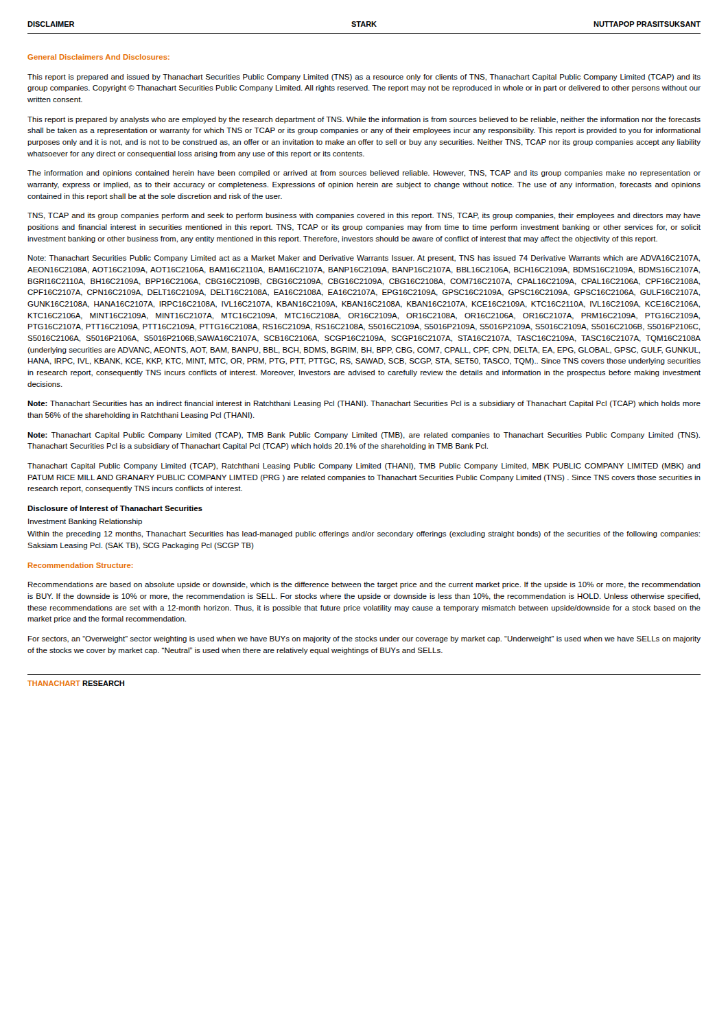DISCLAIMER
STARK
NUTTAPOP PRASITSUKSANT
General Disclaimers And Disclosures:
This report is prepared and issued by Thanachart Securities Public Company Limited (TNS) as a resource only for clients of TNS, Thanachart Capital Public Company Limited (TCAP) and its group companies. Copyright © Thanachart Securities Public Company Limited. All rights reserved. The report may not be reproduced in whole or in part or delivered to other persons without our written consent.
This report is prepared by analysts who are employed by the research department of TNS. While the information is from sources believed to be reliable, neither the information nor the forecasts shall be taken as a representation or warranty for which TNS or TCAP or its group companies or any of their employees incur any responsibility. This report is provided to you for informational purposes only and it is not, and is not to be construed as, an offer or an invitation to make an offer to sell or buy any securities. Neither TNS, TCAP nor its group companies accept any liability whatsoever for any direct or consequential loss arising from any use of this report or its contents.
The information and opinions contained herein have been compiled or arrived at from sources believed reliable. However, TNS, TCAP and its group companies make no representation or warranty, express or implied, as to their accuracy or completeness. Expressions of opinion herein are subject to change without notice. The use of any information, forecasts and opinions contained in this report shall be at the sole discretion and risk of the user.
TNS, TCAP and its group companies perform and seek to perform business with companies covered in this report. TNS, TCAP, its group companies, their employees and directors may have positions and financial interest in securities mentioned in this report. TNS, TCAP or its group companies may from time to time perform investment banking or other services for, or solicit investment banking or other business from, any entity mentioned in this report. Therefore, investors should be aware of conflict of interest that may affect the objectivity of this report.
Note: Thanachart Securities Public Company Limited act as a Market Maker and Derivative Warrants Issuer. At present, TNS has issued 74 Derivative Warrants which are ADVA16C2107A, AEON16C2108A, AOT16C2109A, AOT16C2106A, BAM16C2110A, BAM16C2107A, BANP16C2109A, BANP16C2107A, BBL16C2106A, BCH16C2109A, BDMS16C2109A, BDMS16C2107A, BGRI16C2110A, BH16C2109A, BPP16C2106A, CBG16C2109B, CBG16C2109A, CBG16C2109A, CBG16C2108A, COM716C2107A, CPAL16C2109A, CPAL16C2106A, CPF16C2108A, CPF16C2107A, CPN16C2109A, DELT16C2109A, DELT16C2108A, EA16C2108A, EA16C2107A, EPG16C2109A, GPSC16C2109A, GPSC16C2109A, GPSC16C2106A, GULF16C2107A, GUNK16C2108A, HANA16C2107A, IRPC16C2108A, IVL16C2107A, KBAN16C2109A, KBAN16C2108A, KBAN16C2107A, KCE16C2109A, KTC16C2110A, IVL16C2109A, KCE16C2106A, KTC16C2106A, MINT16C2109A, MINT16C2107A, MTC16C2109A, MTC16C2108A, OR16C2109A, OR16C2108A, OR16C2106A, OR16C2107A, PRM16C2109A, PTG16C2109A, PTG16C2107A, PTT16C2109A, PTT16C2109A, PTTG16C2108A, RS16C2109A, RS16C2108A, S5016C2109A, S5016P2109A, S5016P2109A, S5016C2109A, S5016C2106B, S5016P2106C, S5016C2106A, S5016P2106A, S5016P2106B,SAWA16C2107A, SCB16C2106A, SCGP16C2109A, SCGP16C2107A, STA16C2107A, TASC16C2109A, TASC16C2107A, TQM16C2108A (underlying securities are ADVANC, AEONTS, AOT, BAM, BANPU, BBL, BCH, BDMS, BGRIM, BH, BPP, CBG, COM7, CPALL, CPF, CPN, DELTA, EA, EPG, GLOBAL, GPSC, GULF, GUNKUL, HANA, IRPC, IVL, KBANK, KCE, KKP, KTC, MINT, MTC, OR, PRM, PTG, PTT, PTTGC, RS, SAWAD, SCB, SCGP, STA, SET50, TASCO, TQM).. Since TNS covers those underlying securities in research report, consequently TNS incurs conflicts of interest. Moreover, Investors are advised to carefully review the details and information in the prospectus before making investment decisions.
Note: Thanachart Securities has an indirect financial interest in Ratchthani Leasing Pcl (THANI). Thanachart Securities Pcl is a subsidiary of Thanachart Capital Pcl (TCAP) which holds more than 56% of the shareholding in Ratchthani Leasing Pcl (THANI).
Note: Thanachart Capital Public Company Limited (TCAP), TMB Bank Public Company Limited (TMB), are related companies to Thanachart Securities Public Company Limited (TNS). Thanachart Securities Pcl is a subsidiary of Thanachart Capital Pcl (TCAP) which holds 20.1% of the shareholding in TMB Bank Pcl.
Thanachart Capital Public Company Limited (TCAP), Ratchthani Leasing Public Company Limited (THANI), TMB Public Company Limited, MBK PUBLIC COMPANY LIMITED (MBK) and PATUM RICE MILL AND GRANARY PUBLIC COMPANY LIMTED (PRG ) are related companies to Thanachart Securities Public Company Limited (TNS) . Since TNS covers those securities in research report, consequently TNS incurs conflicts of interest.
Disclosure of Interest of Thanachart Securities
Investment Banking Relationship
Within the preceding 12 months, Thanachart Securities has lead-managed public offerings and/or secondary offerings (excluding straight bonds) of the securities of the following companies: Saksiam Leasing Pcl. (SAK TB), SCG Packaging Pcl (SCGP TB)
Recommendation Structure:
Recommendations are based on absolute upside or downside, which is the difference between the target price and the current market price. If the upside is 10% or more, the recommendation is BUY. If the downside is 10% or more, the recommendation is SELL. For stocks where the upside or downside is less than 10%, the recommendation is HOLD. Unless otherwise specified, these recommendations are set with a 12-month horizon. Thus, it is possible that future price volatility may cause a temporary mismatch between upside/downside for a stock based on the market price and the formal recommendation.
For sectors, an “Overweight” sector weighting is used when we have BUYs on majority of the stocks under our coverage by market cap. “Underweight” is used when we have SELLs on majority of the stocks we cover by market cap. “Neutral” is used when there are relatively equal weightings of BUYs and SELLs.
THANACHART RESEARCH